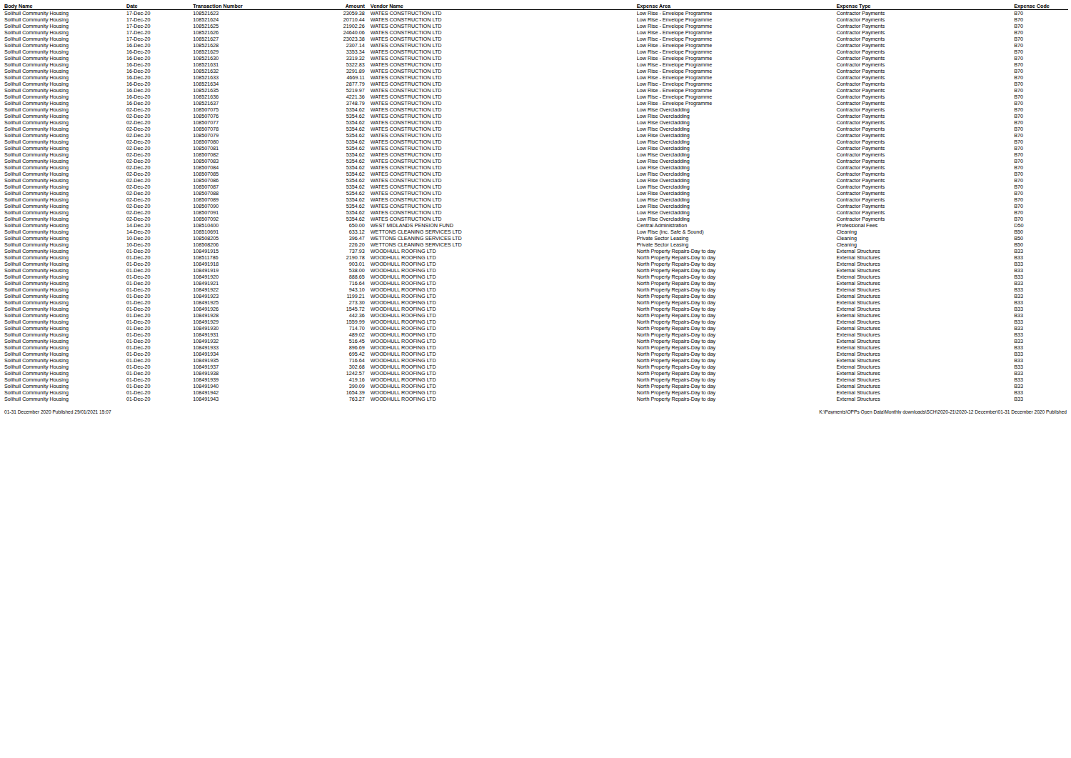| Body Name | Date | Transaction Number | Amount | Vendor Name | Expense Area | Expense Type | Expense Code |
| --- | --- | --- | --- | --- | --- | --- | --- |
| Solihull Community Housing | 17-Dec-20 | 108521623 | 23059.38 | WATES CONSTRUCTION LTD | Low Rise - Envelope Programme | Contractor Payments | B70 |
| Solihull Community Housing | 17-Dec-20 | 108521624 | 20710.44 | WATES CONSTRUCTION LTD | Low Rise - Envelope Programme | Contractor Payments | B70 |
| Solihull Community Housing | 17-Dec-20 | 108521625 | 21902.26 | WATES CONSTRUCTION LTD | Low Rise - Envelope Programme | Contractor Payments | B70 |
| Solihull Community Housing | 17-Dec-20 | 108521626 | 24640.06 | WATES CONSTRUCTION LTD | Low Rise - Envelope Programme | Contractor Payments | B70 |
| Solihull Community Housing | 17-Dec-20 | 108521627 | 23023.38 | WATES CONSTRUCTION LTD | Low Rise - Envelope Programme | Contractor Payments | B70 |
| Solihull Community Housing | 16-Dec-20 | 108521628 | 2307.14 | WATES CONSTRUCTION LTD | Low Rise - Envelope Programme | Contractor Payments | B70 |
| Solihull Community Housing | 16-Dec-20 | 108521629 | 3353.34 | WATES CONSTRUCTION LTD | Low Rise - Envelope Programme | Contractor Payments | B70 |
| Solihull Community Housing | 16-Dec-20 | 108521630 | 3319.32 | WATES CONSTRUCTION LTD | Low Rise - Envelope Programme | Contractor Payments | B70 |
| Solihull Community Housing | 16-Dec-20 | 108521631 | 5322.83 | WATES CONSTRUCTION LTD | Low Rise - Envelope Programme | Contractor Payments | B70 |
| Solihull Community Housing | 16-Dec-20 | 108521632 | 3291.89 | WATES CONSTRUCTION LTD | Low Rise - Envelope Programme | Contractor Payments | B70 |
| Solihull Community Housing | 16-Dec-20 | 108521633 | 4669.11 | WATES CONSTRUCTION LTD | Low Rise - Envelope Programme | Contractor Payments | B70 |
| Solihull Community Housing | 16-Dec-20 | 108521634 | 2877.79 | WATES CONSTRUCTION LTD | Low Rise - Envelope Programme | Contractor Payments | B70 |
| Solihull Community Housing | 16-Dec-20 | 108521635 | 5219.97 | WATES CONSTRUCTION LTD | Low Rise - Envelope Programme | Contractor Payments | B70 |
| Solihull Community Housing | 16-Dec-20 | 108521636 | 4221.36 | WATES CONSTRUCTION LTD | Low Rise - Envelope Programme | Contractor Payments | B70 |
| Solihull Community Housing | 16-Dec-20 | 108521637 | 3748.79 | WATES CONSTRUCTION LTD | Low Rise - Envelope Programme | Contractor Payments | B70 |
| Solihull Community Housing | 02-Dec-20 | 108507075 | 5354.62 | WATES CONSTRUCTION LTD | Low Rise Overcladding | Contractor Payments | B70 |
| Solihull Community Housing | 02-Dec-20 | 108507076 | 5354.62 | WATES CONSTRUCTION LTD | Low Rise Overcladding | Contractor Payments | B70 |
| Solihull Community Housing | 02-Dec-20 | 108507077 | 5354.62 | WATES CONSTRUCTION LTD | Low Rise Overcladding | Contractor Payments | B70 |
| Solihull Community Housing | 02-Dec-20 | 108507078 | 5354.62 | WATES CONSTRUCTION LTD | Low Rise Overcladding | Contractor Payments | B70 |
| Solihull Community Housing | 02-Dec-20 | 108507079 | 5354.62 | WATES CONSTRUCTION LTD | Low Rise Overcladding | Contractor Payments | B70 |
| Solihull Community Housing | 02-Dec-20 | 108507080 | 5354.62 | WATES CONSTRUCTION LTD | Low Rise Overcladding | Contractor Payments | B70 |
| Solihull Community Housing | 02-Dec-20 | 108507081 | 5354.62 | WATES CONSTRUCTION LTD | Low Rise Overcladding | Contractor Payments | B70 |
| Solihull Community Housing | 02-Dec-20 | 108507082 | 5354.62 | WATES CONSTRUCTION LTD | Low Rise Overcladding | Contractor Payments | B70 |
| Solihull Community Housing | 02-Dec-20 | 108507083 | 5354.62 | WATES CONSTRUCTION LTD | Low Rise Overcladding | Contractor Payments | B70 |
| Solihull Community Housing | 02-Dec-20 | 108507084 | 5354.62 | WATES CONSTRUCTION LTD | Low Rise Overcladding | Contractor Payments | B70 |
| Solihull Community Housing | 02-Dec-20 | 108507085 | 5354.62 | WATES CONSTRUCTION LTD | Low Rise Overcladding | Contractor Payments | B70 |
| Solihull Community Housing | 02-Dec-20 | 108507086 | 5354.62 | WATES CONSTRUCTION LTD | Low Rise Overcladding | Contractor Payments | B70 |
| Solihull Community Housing | 02-Dec-20 | 108507087 | 5354.62 | WATES CONSTRUCTION LTD | Low Rise Overcladding | Contractor Payments | B70 |
| Solihull Community Housing | 02-Dec-20 | 108507088 | 5354.62 | WATES CONSTRUCTION LTD | Low Rise Overcladding | Contractor Payments | B70 |
| Solihull Community Housing | 02-Dec-20 | 108507089 | 5354.62 | WATES CONSTRUCTION LTD | Low Rise Overcladding | Contractor Payments | B70 |
| Solihull Community Housing | 02-Dec-20 | 108507090 | 5354.62 | WATES CONSTRUCTION LTD | Low Rise Overcladding | Contractor Payments | B70 |
| Solihull Community Housing | 02-Dec-20 | 108507091 | 5354.62 | WATES CONSTRUCTION LTD | Low Rise Overcladding | Contractor Payments | B70 |
| Solihull Community Housing | 02-Dec-20 | 108507092 | 5354.62 | WATES CONSTRUCTION LTD | Low Rise Overcladding | Contractor Payments | B70 |
| Solihull Community Housing | 14-Dec-20 | 108510400 | 650.00 | WEST MIDLANDS PENSION FUND | Central Administration | Professional Fees | D50 |
| Solihull Community Housing | 14-Dec-20 | 108510691 | 633.12 | WETTONS CLEANING SERVICES LTD | Low Rise (inc. Safe & Sound) | Cleaning | B50 |
| Solihull Community Housing | 10-Dec-20 | 108508205 | 396.47 | WETTONS CLEANING SERVICES LTD | Private Sector Leasing | Cleaning | B50 |
| Solihull Community Housing | 10-Dec-20 | 108508206 | 226.20 | WETTONS CLEANING SERVICES LTD | Private Sector Leasing | Cleaning | B50 |
| Solihull Community Housing | 01-Dec-20 | 108491915 | 737.93 | WOODHULL ROOFING LTD | North Property Repairs-Day to day | External Structures | B33 |
| Solihull Community Housing | 01-Dec-20 | 108511786 | 2190.78 | WOODHULL ROOFING LTD | North Property Repairs-Day to day | External Structures | B33 |
| Solihull Community Housing | 01-Dec-20 | 108491918 | 903.01 | WOODHULL ROOFING LTD | North Property Repairs-Day to day | External Structures | B33 |
| Solihull Community Housing | 01-Dec-20 | 108491919 | 538.00 | WOODHULL ROOFING LTD | North Property Repairs-Day to day | External Structures | B33 |
| Solihull Community Housing | 01-Dec-20 | 108491920 | 888.65 | WOODHULL ROOFING LTD | North Property Repairs-Day to day | External Structures | B33 |
| Solihull Community Housing | 01-Dec-20 | 108491921 | 716.64 | WOODHULL ROOFING LTD | North Property Repairs-Day to day | External Structures | B33 |
| Solihull Community Housing | 01-Dec-20 | 108491922 | 943.10 | WOODHULL ROOFING LTD | North Property Repairs-Day to day | External Structures | B33 |
| Solihull Community Housing | 01-Dec-20 | 108491923 | 1199.21 | WOODHULL ROOFING LTD | North Property Repairs-Day to day | External Structures | B33 |
| Solihull Community Housing | 01-Dec-20 | 108491925 | 273.30 | WOODHULL ROOFING LTD | North Property Repairs-Day to day | External Structures | B33 |
| Solihull Community Housing | 01-Dec-20 | 108491926 | 1545.72 | WOODHULL ROOFING LTD | North Property Repairs-Day to day | External Structures | B33 |
| Solihull Community Housing | 01-Dec-20 | 108491928 | 442.36 | WOODHULL ROOFING LTD | North Property Repairs-Day to day | External Structures | B33 |
| Solihull Community Housing | 01-Dec-20 | 108491929 | 1559.99 | WOODHULL ROOFING LTD | North Property Repairs-Day to day | External Structures | B33 |
| Solihull Community Housing | 01-Dec-20 | 108491930 | 714.70 | WOODHULL ROOFING LTD | North Property Repairs-Day to day | External Structures | B33 |
| Solihull Community Housing | 01-Dec-20 | 108491931 | 489.02 | WOODHULL ROOFING LTD | North Property Repairs-Day to day | External Structures | B33 |
| Solihull Community Housing | 01-Dec-20 | 108491932 | 516.45 | WOODHULL ROOFING LTD | North Property Repairs-Day to day | External Structures | B33 |
| Solihull Community Housing | 01-Dec-20 | 108491933 | 896.69 | WOODHULL ROOFING LTD | North Property Repairs-Day to day | External Structures | B33 |
| Solihull Community Housing | 01-Dec-20 | 108491934 | 695.42 | WOODHULL ROOFING LTD | North Property Repairs-Day to day | External Structures | B33 |
| Solihull Community Housing | 01-Dec-20 | 108491935 | 716.64 | WOODHULL ROOFING LTD | North Property Repairs-Day to day | External Structures | B33 |
| Solihull Community Housing | 01-Dec-20 | 108491937 | 302.68 | WOODHULL ROOFING LTD | North Property Repairs-Day to day | External Structures | B33 |
| Solihull Community Housing | 01-Dec-20 | 108491938 | 1242.57 | WOODHULL ROOFING LTD | North Property Repairs-Day to day | External Structures | B33 |
| Solihull Community Housing | 01-Dec-20 | 108491939 | 419.16 | WOODHULL ROOFING LTD | North Property Repairs-Day to day | External Structures | B33 |
| Solihull Community Housing | 01-Dec-20 | 108491940 | 390.09 | WOODHULL ROOFING LTD | North Property Repairs-Day to day | External Structures | B33 |
| Solihull Community Housing | 01-Dec-20 | 108491942 | 1654.39 | WOODHULL ROOFING LTD | North Property Repairs-Day to day | External Structures | B33 |
| Solihull Community Housing | 01-Dec-20 | 108491943 | 763.27 | WOODHULL ROOFING LTD | North Property Repairs-Day to day | External Structures | B33 |
| 01-31 December 2020 Published 29/01/2021 15:07 | K:\Payments\OPPs Open Data\Monthly downloads\SCH\2020-21\2020-12 December\01-31 December 2020 Published |